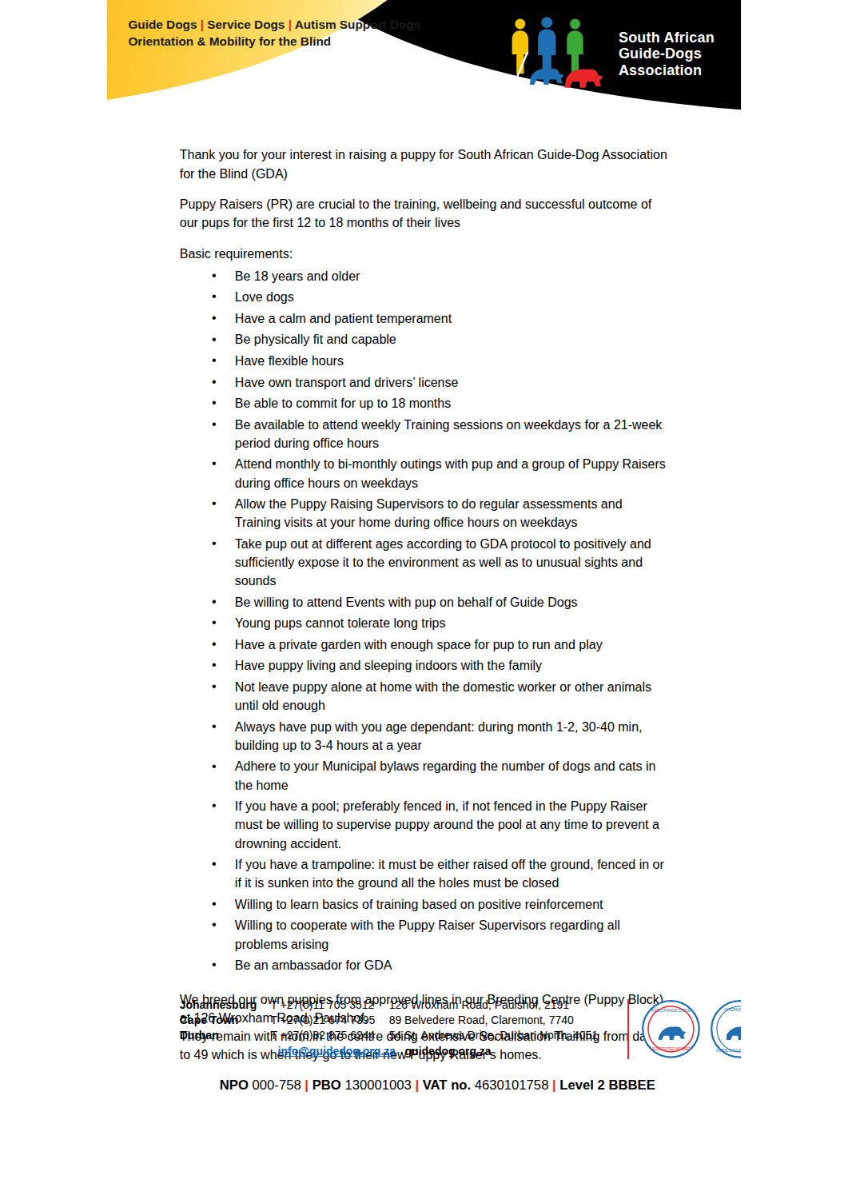Guide Dogs | Service Dogs | Autism Support Dogs
Orientation & Mobility for the Blind
South African
Guide-Dogs
Association
Thank you for your interest in raising a puppy for South African Guide-Dog Association for the Blind (GDA)
Puppy Raisers (PR) are crucial to the training, wellbeing and successful outcome of our pups for the first 12 to 18 months of their lives
Basic requirements:
Be 18 years and older
Love dogs
Have a calm and patient temperament
Be physically fit and capable
Have flexible hours
Have own transport and drivers’ license
Be able to commit for up to 18 months
Be available to attend weekly Training sessions on weekdays for a 21-week period during office hours
Attend monthly to bi-monthly outings with pup and a group of Puppy Raisers during office hours on weekdays
Allow the Puppy Raising Supervisors to do regular assessments and Training visits at your home during office hours on weekdays
Take pup out at different ages according to GDA protocol to positively and sufficiently expose it to the environment as well as to unusual sights and sounds
Be willing to attend Events with pup on behalf of Guide Dogs
Young pups cannot tolerate long trips
Have a private garden with enough space for pup to run and play
Have puppy living and sleeping indoors with the family
Not leave puppy alone at home with the domestic worker or other animals until old enough
Always have pup with you age dependant: during month 1-2, 30-40 min, building up to 3-4 hours at a year
Adhere to your Municipal bylaws regarding the number of dogs and cats in the home
If you have a pool; preferably fenced in, if not fenced in the Puppy Raiser must be willing to supervise puppy around the pool at any time to prevent a drowning accident.
If you have a trampoline: it must be either raised off the ground, fenced in or if it is sunken into the ground all the holes must be closed
Willing to learn basics of training based on positive reinforcement
Willing to cooperate with the Puppy Raiser Supervisors regarding all problems arising
Be an ambassador for GDA
We breed our own puppies from approved lines in our Breeding Centre (Puppy Block) at 126 Wroxham Road, Paulshof.
They remain with mom in the centre doing extensive Socialisation Training from day 3 to 49 which is when they go to their new Puppy Raiser’s homes.
| Johannesburg | T +27(0)11 705 3512 | 126 Wroxham Road, Paulshof, 2191 |
| Cape Town | T +27(0)21 674 7395 | 89 Belvedere Road, Claremont, 7740 |
| Durban | T +27(0)82 875 6244 | 54 St. Andrews Drive, Durban North, 4051 |
info@guidedog.org.za guidedog.org.za
ASSISTANCE DOGS ACCREDITED MEMBER INTERNATIONAL GUIDE DOG FEDERATION
NPO 000-758 | PBO 130001003 | VAT no. 4630101758 | Level 2 BBBEE